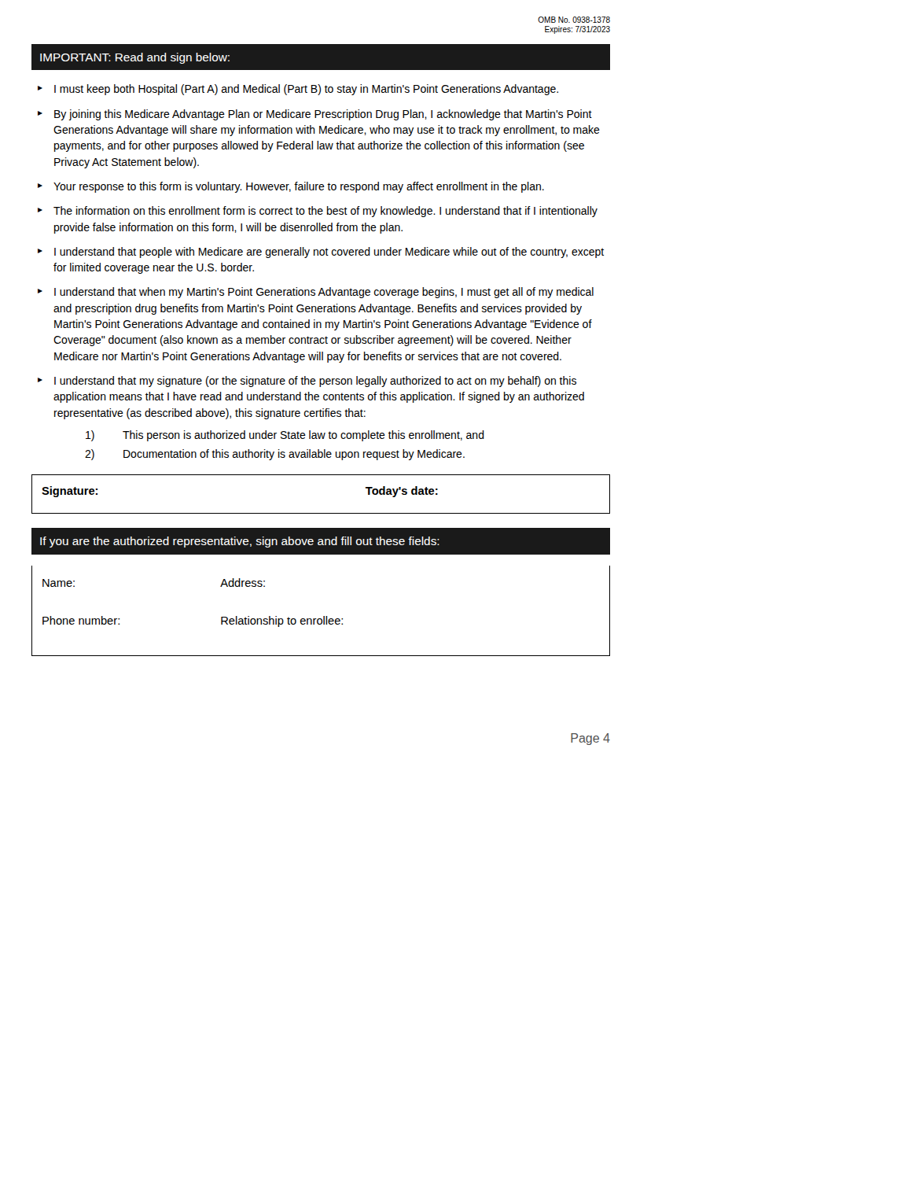OMB No. 0938-1378
Expires: 7/31/2023
IMPORTANT: Read and sign below:
I must keep both Hospital (Part A) and Medical (Part B) to stay in Martin's Point Generations Advantage.
By joining this Medicare Advantage Plan or Medicare Prescription Drug Plan, I acknowledge that Martin's Point Generations Advantage will share my information with Medicare, who may use it to track my enrollment, to make payments, and for other purposes allowed by Federal law that authorize the collection of this information (see Privacy Act Statement below).
Your response to this form is voluntary. However, failure to respond may affect enrollment in the plan.
The information on this enrollment form is correct to the best of my knowledge. I understand that if I intentionally provide false information on this form, I will be disenrolled from the plan.
I understand that people with Medicare are generally not covered under Medicare while out of the country, except for limited coverage near the U.S. border.
I understand that when my Martin's Point Generations Advantage coverage begins, I must get all of my medical and prescription drug benefits from Martin's Point Generations Advantage. Benefits and services provided by Martin's Point Generations Advantage and contained in my Martin's Point Generations Advantage "Evidence of Coverage" document (also known as a member contract or subscriber agreement) will be covered. Neither Medicare nor Martin's Point Generations Advantage will pay for benefits or services that are not covered.
I understand that my signature (or the signature of the person legally authorized to act on my behalf) on this application means that I have read and understand the contents of this application. If signed by an authorized representative (as described above), this signature certifies that:
This person is authorized under State law to complete this enrollment, and
Documentation of this authority is available upon request by Medicare.
Signature:
Today's date:
If you are the authorized representative, sign above and fill out these fields:
Name:
Address:
Phone number:
Relationship to enrollee:
Page 4